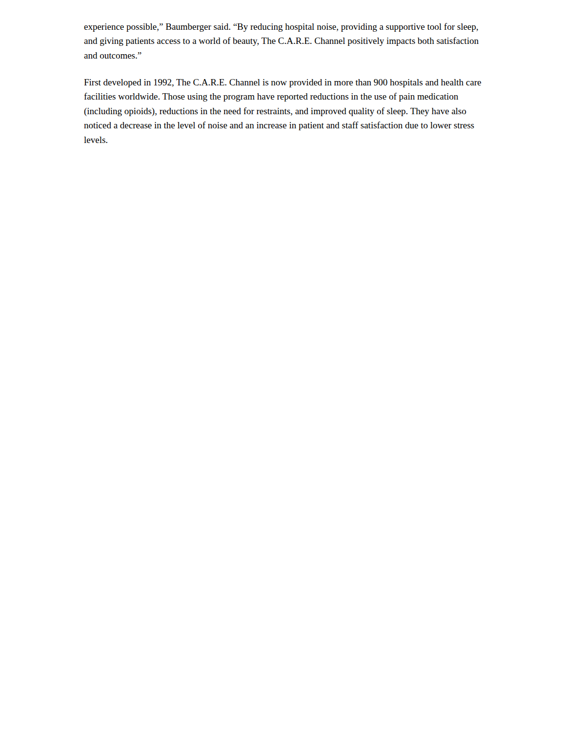experience possible,” Baumberger said. “By reducing hospital noise, providing a supportive tool for sleep, and giving patients access to a world of beauty, The C.A.R.E. Channel positively impacts both satisfaction and outcomes.”
First developed in 1992, The C.A.R.E. Channel is now provided in more than 900 hospitals and health care facilities worldwide. Those using the program have reported reductions in the use of pain medication (including opioids), reductions in the need for restraints, and improved quality of sleep. They have also noticed a decrease in the level of noise and an increase in patient and staff satisfaction due to lower stress levels.